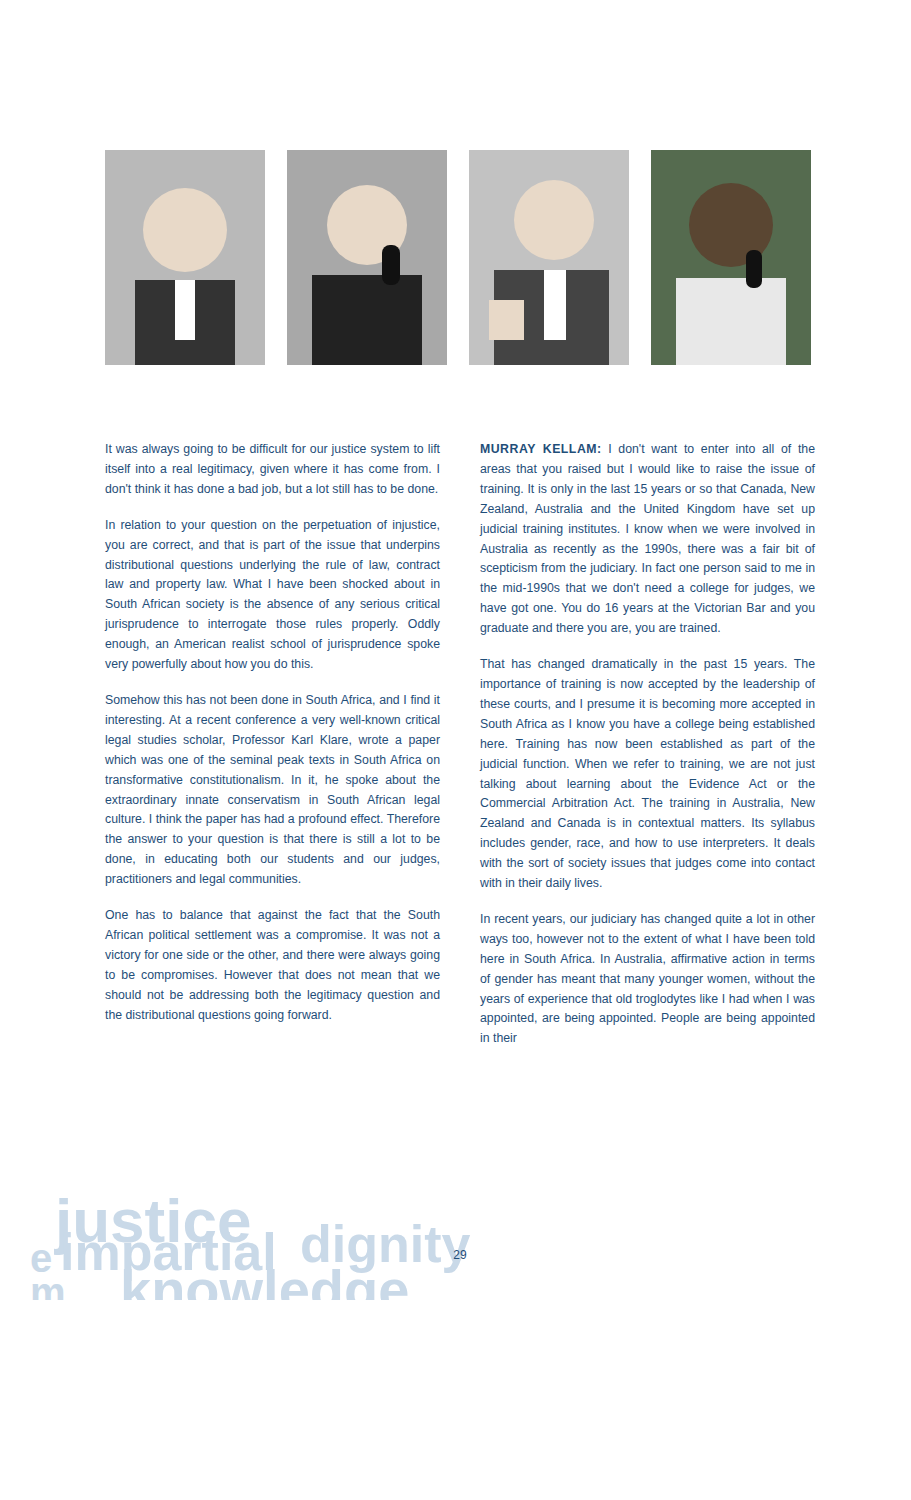It was always going to be difficult for our justice system to lift itself into a real legitimacy, given where it has come from. I don't think it has done a bad job, but a lot still has to be done.
In relation to your question on the perpetuation of injustice, you are correct, and that is part of the issue that underpins distributional questions underlying the rule of law, contract law and property law. What I have been shocked about in South African society is the absence of any serious critical jurisprudence to interrogate those rules properly. Oddly enough, an American realist school of jurisprudence spoke very powerfully about how you do this.
Somehow this has not been done in South Africa, and I find it interesting. At a recent conference a very well-known critical legal studies scholar, Professor Karl Klare, wrote a paper which was one of the seminal peak texts in South Africa on transformative constitutionalism. In it, he spoke about the extraordinary innate conservatism in South African legal culture. I think the paper has had a profound effect. Therefore the answer to your question is that there is still a lot to be done, in educating both our students and our judges, practitioners and legal communities.
One has to balance that against the fact that the South African political settlement was a compromise. It was not a victory for one side or the other, and there were always going to be compromises. However that does not mean that we should not be addressing both the legitimacy question and the distributional questions going forward.
MURRAY KELLAM: I don't want to enter into all of the areas that you raised but I would like to raise the issue of training. It is only in the last 15 years or so that Canada, New Zealand, Australia and the United Kingdom have set up judicial training institutes. I know when we were involved in Australia as recently as the 1990s, there was a fair bit of scepticism from the judiciary. In fact one person said to me in the mid-1990s that we don't need a college for judges, we have got one. You do 16 years at the Victorian Bar and you graduate and there you are, you are trained.
That has changed dramatically in the past 15 years. The importance of training is now accepted by the leadership of these courts, and I presume it is becoming more accepted in South Africa as I know you have a college being established here. Training has now been established as part of the judicial function. When we refer to training, we are not just talking about learning about the Evidence Act or the Commercial Arbitration Act. The training in Australia, New Zealand and Canada is in contextual matters. Its syllabus includes gender, race, and how to use interpreters. It deals with the sort of society issues that judges come into contact with in their daily lives.
In recent years, our judiciary has changed quite a lot in other ways too, however not to the extent of what I have been told here in South Africa. In Australia, affirmative action in terms of gender has meant that many younger women, without the years of experience that old troglodytes like I had when I was appointed, are being appointed. People are being appointed in their
e m justice impartial dignity knowledge
29